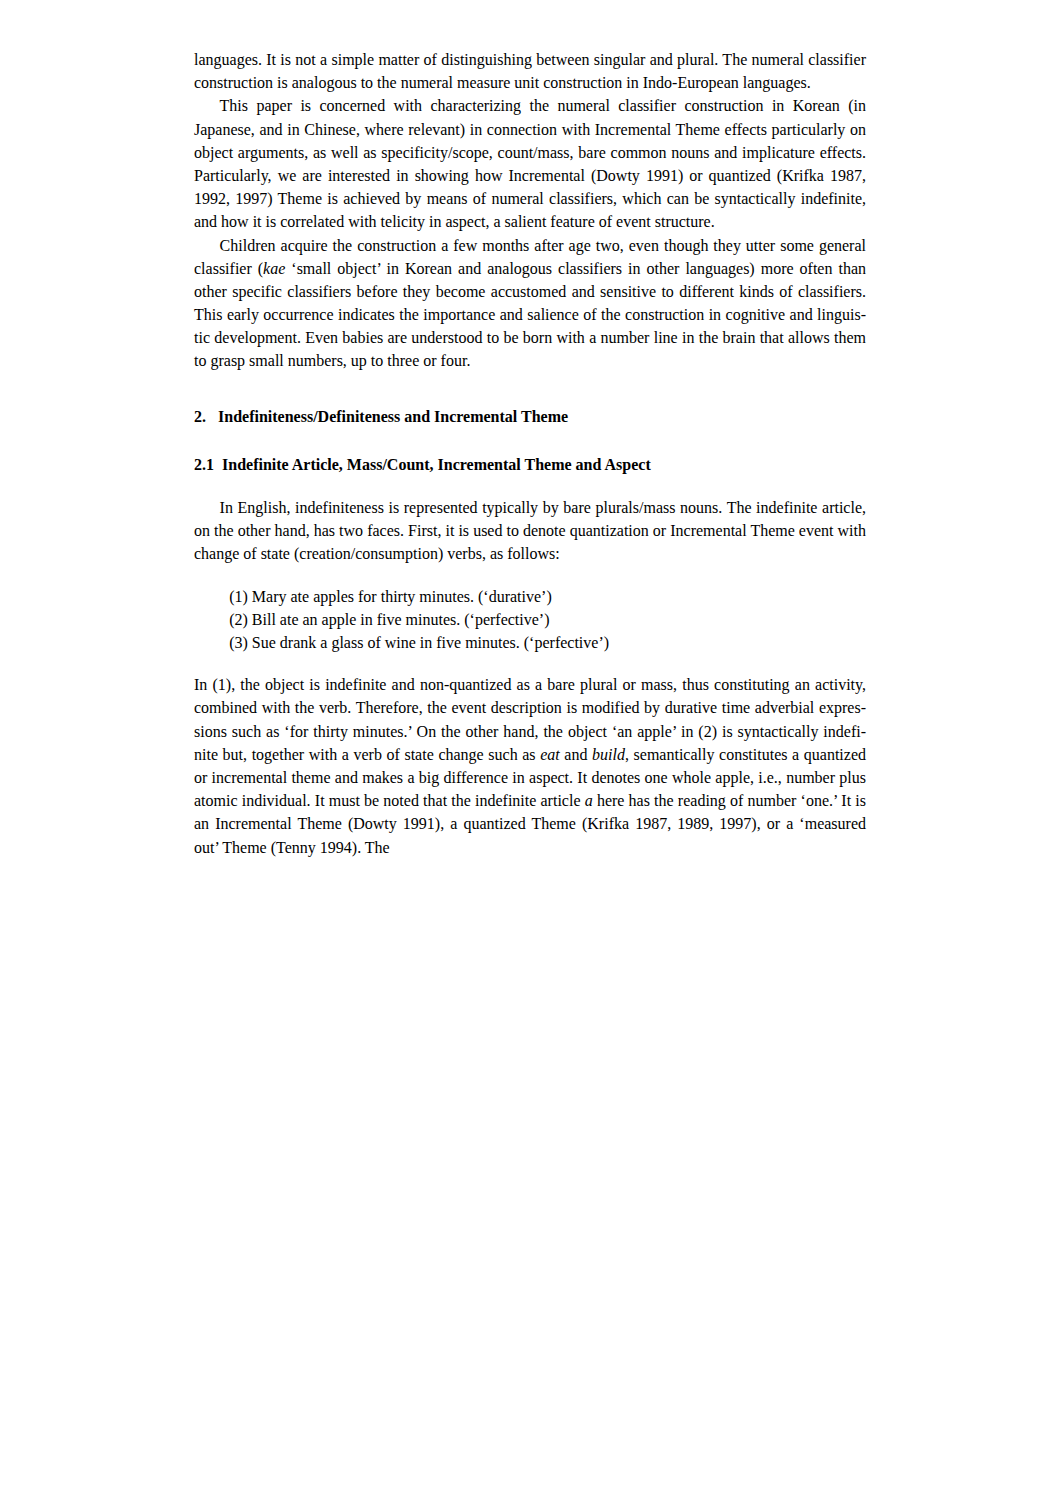languages. It is not a simple matter of distinguishing between singular and plural. The numeral classifier construction is analogous to the numeral measure unit construction in Indo-European languages.
This paper is concerned with characterizing the numeral classifier construction in Korean (in Japanese, and in Chinese, where relevant) in connection with Incremental Theme effects particularly on object arguments, as well as specificity/scope, count/mass, bare common nouns and implicature effects. Particularly, we are interested in showing how Incremental (Dowty 1991) or quantized (Krifka 1987, 1992, 1997) Theme is achieved by means of numeral classifiers, which can be syntactically indefinite, and how it is correlated with telicity in aspect, a salient feature of event structure.
Children acquire the construction a few months after age two, even though they utter some general classifier (kae ‘small object’ in Korean and analogous classifiers in other languages) more often than other specific classifiers before they become accustomed and sensitive to different kinds of classifiers. This early occurrence indicates the importance and salience of the construction in cognitive and linguistic development. Even babies are understood to be born with a number line in the brain that allows them to grasp small numbers, up to three or four.
2. Indefiniteness/Definiteness and Incremental Theme
2.1 Indefinite Article, Mass/Count, Incremental Theme and Aspect
In English, indefiniteness is represented typically by bare plurals/mass nouns. The indefinite article, on the other hand, has two faces. First, it is used to denote quantization or Incremental Theme event with change of state (creation/consumption) verbs, as follows:
(1) Mary ate apples for thirty minutes. (‘durative’)
(2) Bill ate an apple in five minutes. (‘perfective’)
(3) Sue drank a glass of wine in five minutes. (‘perfective’)
In (1), the object is indefinite and non-quantized as a bare plural or mass, thus constituting an activity, combined with the verb. Therefore, the event description is modified by durative time adverbial expressions such as ‘for thirty minutes.’ On the other hand, the object ‘an apple’ in (2) is syntactically indefinite but, together with a verb of state change such as eat and build, semantically constitutes a quantized or incremental theme and makes a big difference in aspect. It denotes one whole apple, i.e., number plus atomic individual. It must be noted that the indefinite article a here has the reading of number ‘one.’ It is an Incremental Theme (Dowty 1991), a quantized Theme (Krifka 1987, 1989, 1997), or a ‘measured out’ Theme (Tenny 1994). The